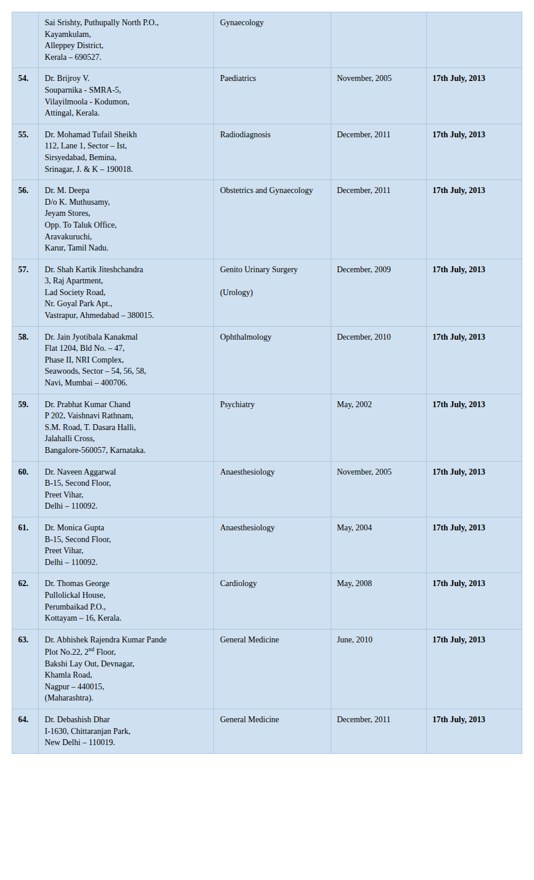| | Sai Srishty, Puthupally North P.O., Kayamkulam, Alleppey District, Kerala – 690527. | Gynaecology | | |
| 54. | Dr. Brijroy V. Souparnika - SMRA-5, Vilayilmoola - Kodumon, Attingal, Kerala. | Paediatrics | November, 2005 | 17th July, 2013 |
| 55. | Dr. Mohamad Tufail Sheikh 112, Lane 1, Sector – Ist, Sirsyedabad, Bemina, Srinagar, J. & K – 190018. | Radiodiagnosis | December, 2011 | 17th July, 2013 |
| 56. | Dr. M. Deepa D/o K. Muthusamy, Jeyam Stores, Opp. To Taluk Office, Aravakuruchi, Karur, Tamil Nadu. | Obstetrics and Gynaecology | December, 2011 | 17th July, 2013 |
| 57. | Dr. Shah Kartik Jiteshchandra 3, Raj Apartment, Lad Society Road, Nr. Goyal Park Apt., Vastrapur, Ahmedabad – 380015. | Genito Urinary Surgery (Urology) | December, 2009 | 17th July, 2013 |
| 58. | Dr. Jain Jyotibala Kanakmal Flat 1204, Bld No. – 47, Phase II, NRI Complex, Seawoods, Sector – 54, 56, 58, Navi, Mumbai – 400706. | Ophthalmology | December, 2010 | 17th July, 2013 |
| 59. | Dr. Prabhat Kumar Chand P 202, Vaishnavi Rathnam, S.M. Road, T. Dasara Halli, Jalahalli Cross, Bangalore-560057, Karnataka. | Psychiatry | May, 2002 | 17th July, 2013 |
| 60. | Dr. Naveen Aggarwal B-15, Second Floor, Preet Vihar, Delhi – 110092. | Anaesthesiology | November, 2005 | 17th July, 2013 |
| 61. | Dr. Monica Gupta B-15, Second Floor, Preet Vihar, Delhi – 110092. | Anaesthesiology | May, 2004 | 17th July, 2013 |
| 62. | Dr. Thomas George Pullolickal House, Perumbaikad P.O., Kottayam – 16, Kerala. | Cardiology | May, 2008 | 17th July, 2013 |
| 63. | Dr. Abhishek Rajendra Kumar Pande Plot No.22, 2 nd Floor, Bakshi Lay Out, Devnagar, Khamla Road, Nagpur – 440015, (Maharashtra). | General Medicine | June, 2010 | 17th July, 2013 |
| 64. | Dr. Debashish Dhar I-1630, Chittaranjan Park, New Delhi – 110019. | General Medicine | December, 2011 | 17th July, 2013 |